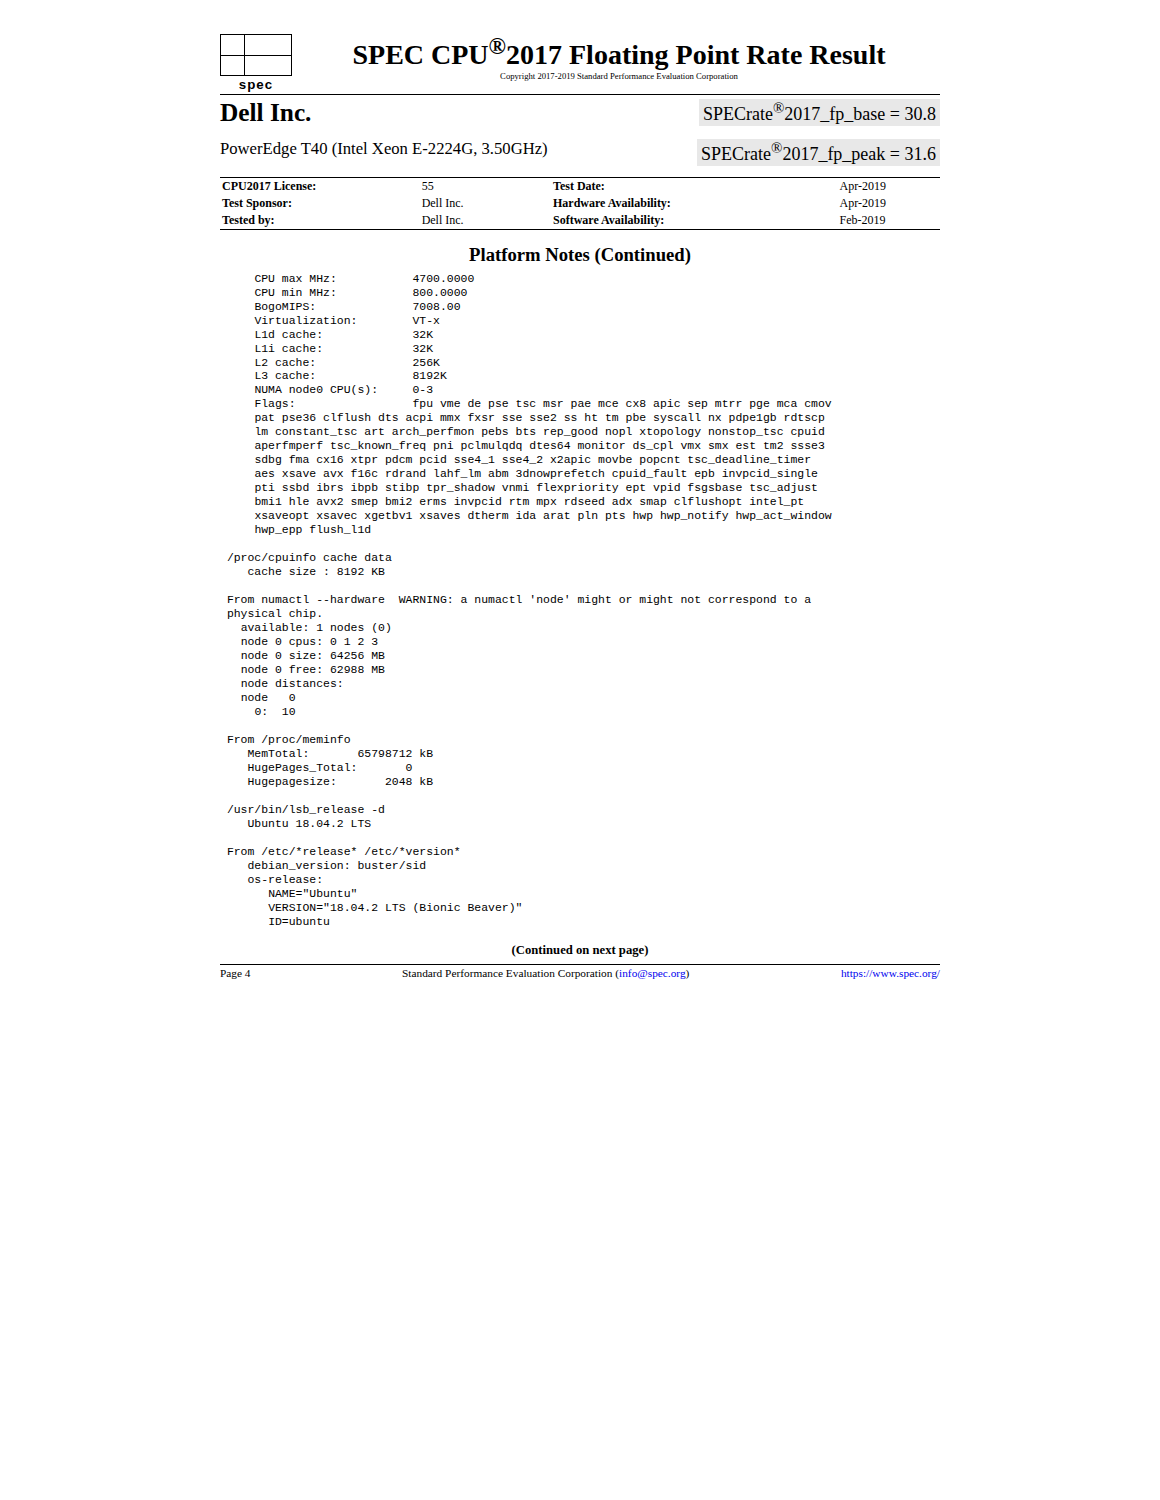spec
spec
SPEC CPU®2017 Floating Point Rate Result
Copyright 2017-2019 Standard Performance Evaluation Corporation
Dell Inc.
SPECrate®2017_fp_base = 30.8
PowerEdge T40 (Intel Xeon E-2224G, 3.50GHz)
SPECrate®2017_fp_peak = 31.6
| CPU2017 License: | 55 | Test Date: | Apr-2019 |
| Test Sponsor: | Dell Inc. | Hardware Availability: | Apr-2019 |
| Tested by: | Dell Inc. | Software Availability: | Feb-2019 |
Platform Notes (Continued)
     CPU max MHz:           4700.0000
     CPU min MHz:           800.0000
     BogoMIPS:              7008.00
     Virtualization:        VT-x
     L1d cache:             32K
     L1i cache:             32K
     L2 cache:              256K
     L3 cache:              8192K
     NUMA node0 CPU(s):     0-3
     Flags:                 fpu vme de pse tsc msr pae mce cx8 apic sep mtrr pge mca cmov
     pat pse36 clflush dts acpi mmx fxsr sse sse2 ss ht tm pbe syscall nx pdpe1gb rdtscp
     lm constant_tsc art arch_perfmon pebs bts rep_good nopl xtopology nonstop_tsc cpuid
     aperfmperf tsc_known_freq pni pclmulqdq dtes64 monitor ds_cpl vmx smx est tm2 ssse3
     sdbg fma cx16 xtpr pdcm pcid sse4_1 sse4_2 x2apic movbe popcnt tsc_deadline_timer
     aes xsave avx f16c rdrand lahf_lm abm 3dnowprefetch cpuid_fault epb invpcid_single
     pti ssbd ibrs ibpb stibp tpr_shadow vnmi flexpriority ept vpid fsgsbase tsc_adjust
     bmi1 hle avx2 smep bmi2 erms invpcid rtm mpx rdseed adx smap clflushopt intel_pt
     xsaveopt xsavec xgetbv1 xsaves dtherm ida arat pln pts hwp hwp_notify hwp_act_window
     hwp_epp flush_l1d

 /proc/cpuinfo cache data
    cache size : 8192 KB

 From numactl --hardware  WARNING: a numactl 'node' might or might not correspond to a
 physical chip.
   available: 1 nodes (0)
   node 0 cpus: 0 1 2 3
   node 0 size: 64256 MB
   node 0 free: 62988 MB
   node distances:
   node   0
     0:  10

 From /proc/meminfo
    MemTotal:       65798712 kB
    HugePages_Total:       0
    Hugepagesize:       2048 kB

 /usr/bin/lsb_release -d
    Ubuntu 18.04.2 LTS

 From /etc/*release* /etc/*version*
    debian_version: buster/sid
    os-release:
       NAME="Ubuntu"
       VERSION="18.04.2 LTS (Bionic Beaver)"
       ID=ubuntu
(Continued on next page)
Page 4
Standard Performance Evaluation Corporation (info@spec.org)
https://www.spec.org/